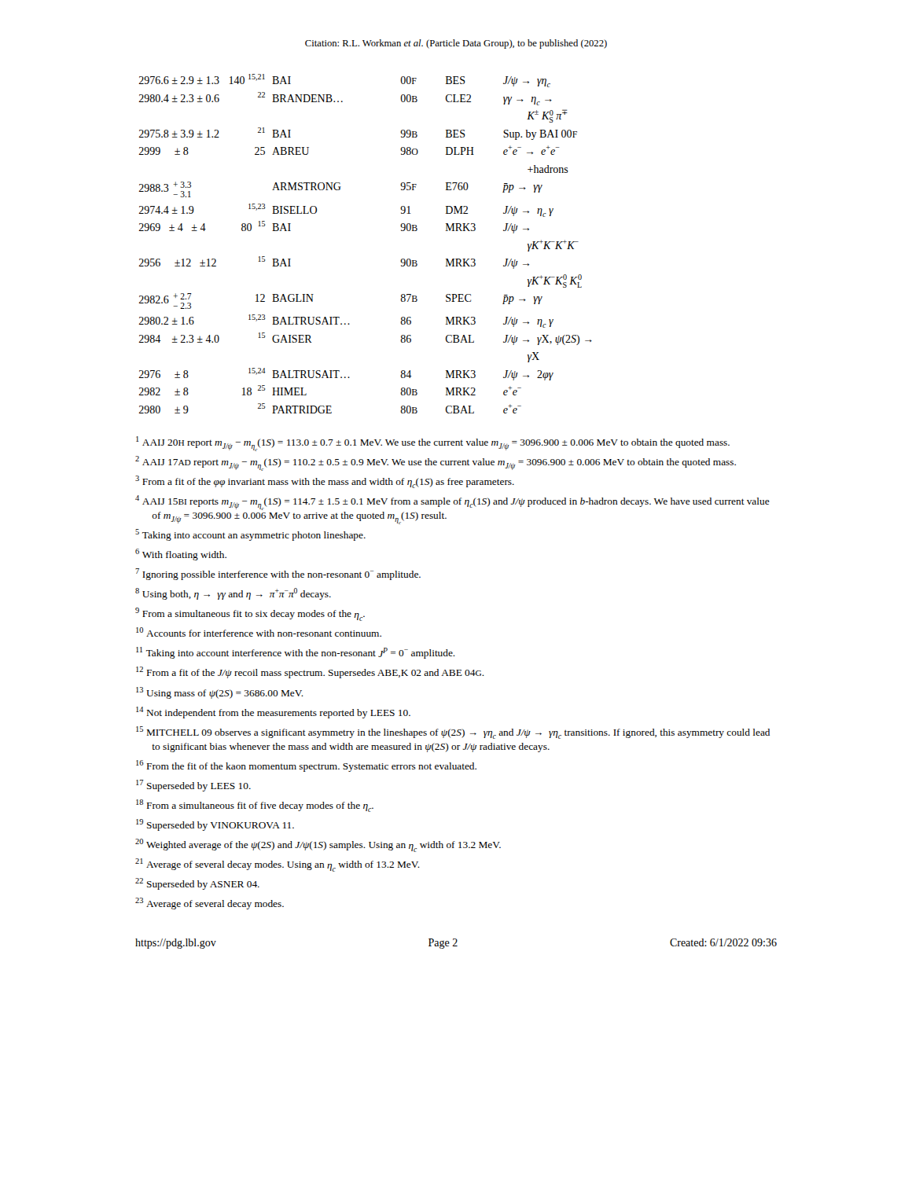Citation: R.L. Workman et al. (Particle Data Group), to be published (2022)
| 2976.6 ± 2.9 ± 1.3 | 140 15,21 | BAI | 00 F | BES | J/ψ → γη c |
| 2980.4 ± 2.3 ± 0.6 | 22 | BRANDENB… | 00 B | CLE2 | γγ → η c → |
| | | | | | K ± K S 0 π ∓ |
| 2975.8 ± 3.9 ± 1.2 | 21 | BAI | 99 B | BES | Sup. by BAI 00 F |
| 2999 ± 8 | 25 | ABREU | 98 O | DLPH | e + e − → e + e − |
| | | | | | +hadrons |
| 2988.3 + 3.3 − 3.1 | | ARMSTRONG | 95 F | E760 | p̄p → γγ |
| 2974.4 ± 1.9 | 15,23 | BISELLO | 91 | DM2 | J/ψ → η c γ |
| 2969 ± 4 ± 4 | 80 15 | BAI | 90 B | MRK3 | J/ψ → |
| | | | | | γK + K − K + K − |
| 2956 ±12 ±12 | 15 | BAI | 90 B | MRK3 | J/ψ → |
| | | | | | γK + K − K S 0 K L 0 |
| 2982.6 + 2.7 − 2.3 | 12 | BAGLIN | 87 B | SPEC | p̄p → γγ |
| 2980.2 ± 1.6 | 15,23 | BALTRUSAIT… | 86 | MRK3 | J/ψ → η c γ |
| 2984 ± 2.3 ± 4.0 | 15 | GAISER | 86 | CBAL | J/ψ → γ X, ψ (2 S ) → |
| | | | | | γ X |
| 2976 ± 8 | 15,24 | BALTRUSAIT… | 84 | MRK3 | J/ψ → 2 φγ |
| 2982 ± 8 | 18 25 | HIMEL | 80 B | MRK2 | e + e − |
| 2980 ± 9 | 25 | PARTRIDGE | 80 B | CBAL | e + e − |
1 AAIJ 20H report mJ/ψ − mηc(1S) = 113.0 ± 0.7 ± 0.1 MeV. We use the current value mJ/ψ = 3096.900 ± 0.006 MeV to obtain the quoted mass.
2 AAIJ 17AD report mJ/ψ − mηc(1S) = 110.2 ± 0.5 ± 0.9 MeV. We use the current value mJ/ψ = 3096.900 ± 0.006 MeV to obtain the quoted mass.
3 From a fit of the φφ invariant mass with the mass and width of ηc(1S) as free parameters.
4 AAIJ 15BI reports mJ/ψ − mηc(1S) = 114.7 ± 1.5 ± 0.1 MeV from a sample of ηc(1S) and J/ψ produced in b-hadron decays. We have used current value of mJ/ψ = 3096.900 ± 0.006 MeV to arrive at the quoted mηc(1S) result.
5 Taking into account an asymmetric photon lineshape.
6 With floating width.
7 Ignoring possible interference with the non-resonant 0− amplitude.
8 Using both, η → γγ and η → π+π−π0 decays.
9 From a simultaneous fit to six decay modes of the ηc.
10 Accounts for interference with non-resonant continuum.
11 Taking into account interference with the non-resonant JP = 0− amplitude.
12 From a fit of the J/ψ recoil mass spectrum. Supersedes ABE,K 02 and ABE 04G.
13 Using mass of ψ(2S) = 3686.00 MeV.
14 Not independent from the measurements reported by LEES 10.
15 MITCHELL 09 observes a significant asymmetry in the lineshapes of ψ(2S) → γηc and J/ψ → γηc transitions. If ignored, this asymmetry could lead to significant bias whenever the mass and width are measured in ψ(2S) or J/ψ radiative decays.
16 From the fit of the kaon momentum spectrum. Systematic errors not evaluated.
17 Superseded by LEES 10.
18 From a simultaneous fit of five decay modes of the ηc.
19 Superseded by VINOKUROVA 11.
20 Weighted average of the ψ(2S) and J/ψ(1S) samples. Using an ηc width of 13.2 MeV.
21 Average of several decay modes. Using an ηc width of 13.2 MeV.
22 Superseded by ASNER 04.
23 Average of several decay modes.
https://pdg.lbl.gov Page 2 Created: 6/1/2022 09:36